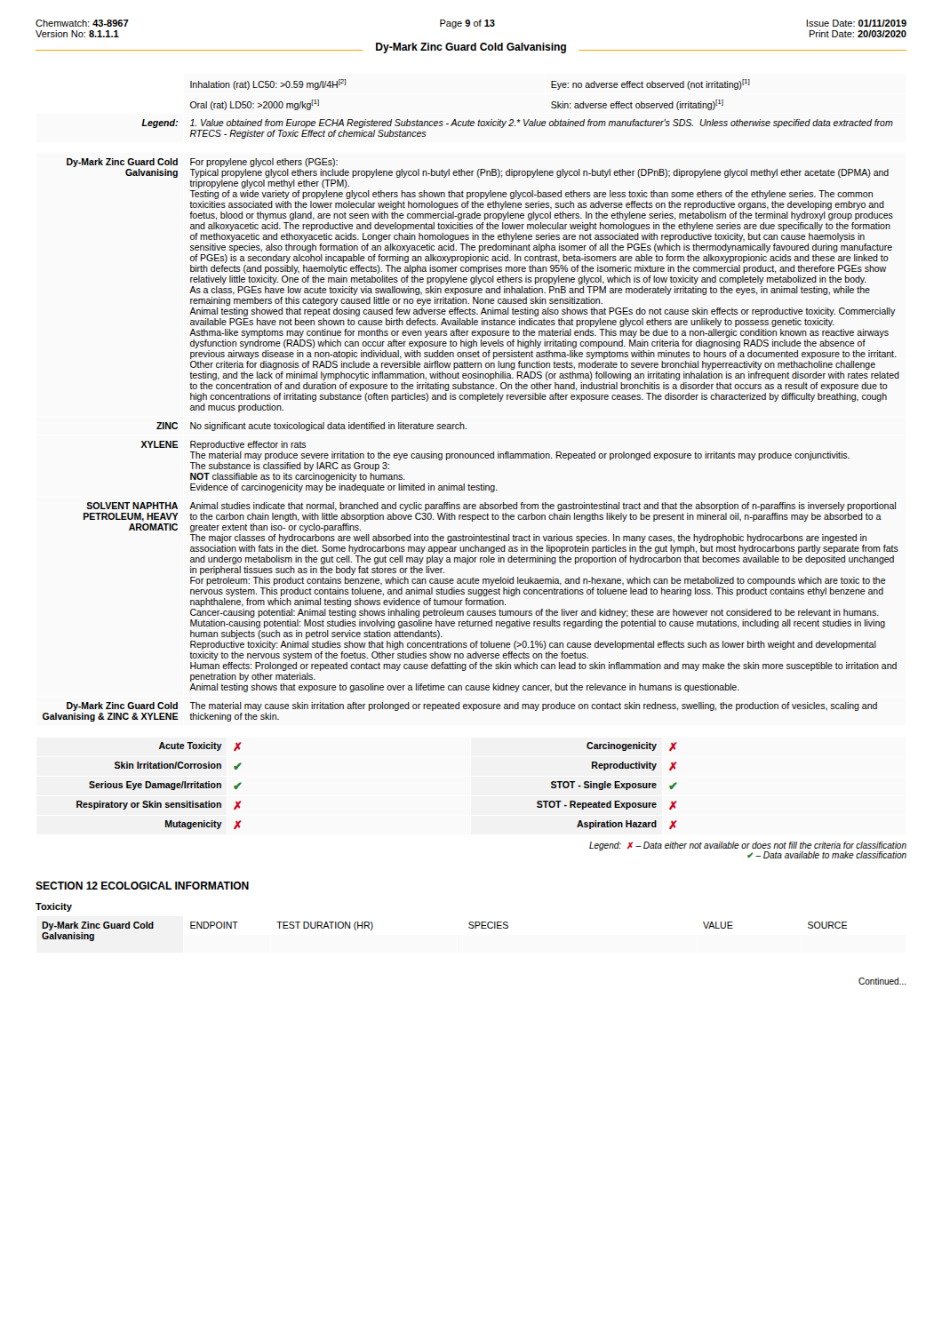Chemwatch: 43-8967
Version No: 8.1.1.1
Page 9 of 13
Issue Date: 01/11/2019
Print Date: 20/03/2020
Dy-Mark Zinc Guard Cold Galvanising
| | Inhalation (rat) LC50: >0.59 mg/l/4H [2] | Eye: no adverse effect observed (not irritating) [1] |
| | Oral (rat) LD50: >2000 mg/kg [1] | Skin: adverse effect observed (irritating) [1] |
| Legend: | 1. Value obtained from Europe ECHA Registered Substances - Acute toxicity 2.* Value obtained from manufacturer's SDS. Unless otherwise specified data extracted from RTECS - Register of Toxic Effect of chemical Substances |
| Dy-Mark Zinc Guard Cold Galvanising | For propylene glycol ethers (PGEs): Typical propylene glycol ethers include propylene glycol n-butyl ether (PnB); dipropylene glycol n-butyl ether (DPnB); dipropylene glycol methyl ether acetate (DPMA) and tripropylene glycol methyl ether (TPM). Testing of a wide variety of propylene glycol ethers has shown that propylene glycol-based ethers are less toxic than some ethers of the ethylene series. The common toxicities associated with the lower molecular weight homologues of the ethylene series, such as adverse effects on the reproductive organs, the developing embryo and foetus, blood or thymus gland, are not seen with the commercial-grade propylene glycol ethers. In the ethylene series, metabolism of the terminal hydroxyl group produces and alkoxyacetic acid. The reproductive and developmental toxicities of the lower molecular weight homologues in the ethylene series are due specifically to the formation of methoxyacetic and ethoxyacetic acids. Longer chain homologues in the ethylene series are not associated with reproductive toxicity, but can cause haemolysis in sensitive species, also through formation of an alkoxyacetic acid. The predominant alpha isomer of all the PGEs (which is thermodynamically favoured during manufacture of PGEs) is a secondary alcohol incapable of forming an alkoxypropionic acid. In contrast, beta-isomers are able to form the alkoxypropionic acids and these are linked to birth defects (and possibly, haemolytic effects). The alpha isomer comprises more than 95% of the isomeric mixture in the commercial product, and therefore PGEs show relatively little toxicity. One of the main metabolites of the propylene glycol ethers is propylene glycol, which is of low toxicity and completely metabolized in the body. As a class, PGEs have low acute toxicity via swallowing, skin exposure and inhalation. PnB and TPM are moderately irritating to the eyes, in animal testing, while the remaining members of this category caused little or no eye irritation. None caused skin sensitization. Animal testing showed that repeat dosing caused few adverse effects. Animal testing also shows that PGEs do not cause skin effects or reproductive toxicity. Commercially available PGEs have not been shown to cause birth defects. Available instance indicates that propylene glycol ethers are unlikely to possess genetic toxicity. Asthma-like symptoms may continue for months or even years after exposure to the material ends. This may be due to a non-allergic condition known as reactive airways dysfunction syndrome (RADS) which can occur after exposure to high levels of highly irritating compound. Main criteria for diagnosing RADS include the absence of previous airways disease in a non-atopic individual, with sudden onset of persistent asthma-like symptoms within minutes to hours of a documented exposure to the irritant. Other criteria for diagnosis of RADS include a reversible airflow pattern on lung function tests, moderate to severe bronchial hyperreactivity on methacholine challenge testing, and the lack of minimal lymphocytic inflammation, without eosinophilia. RADS (or asthma) following an irritating inhalation is an infrequent disorder with rates related to the concentration of and duration of exposure to the irritating substance. On the other hand, industrial bronchitis is a disorder that occurs as a result of exposure due to high concentrations of irritating substance (often particles) and is completely reversible after exposure ceases. The disorder is characterized by difficulty breathing, cough and mucus production. |
| ZINC | No significant acute toxicological data identified in literature search. |
| XYLENE | Reproductive effector in rats The material may produce severe irritation to the eye causing pronounced inflammation. Repeated or prolonged exposure to irritants may produce conjunctivitis. The substance is classified by IARC as Group 3: NOT classifiable as to its carcinogenicity to humans. Evidence of carcinogenicity may be inadequate or limited in animal testing. |
| SOLVENT NAPHTHA PETROLEUM, HEAVY AROMATIC | Animal studies indicate that normal, branched and cyclic paraffins are absorbed from the gastrointestinal tract and that the absorption of n-paraffins is inversely proportional to the carbon chain length, with little absorption above C30. With respect to the carbon chain lengths likely to be present in mineral oil, n-paraffins may be absorbed to a greater extent than iso- or cyclo-paraffins. The major classes of hydrocarbons are well absorbed into the gastrointestinal tract in various species. In many cases, the hydrophobic hydrocarbons are ingested in association with fats in the diet. Some hydrocarbons may appear unchanged as in the lipoprotein particles in the gut lymph, but most hydrocarbons partly separate from fats and undergo metabolism in the gut cell. The gut cell may play a major role in determining the proportion of hydrocarbon that becomes available to be deposited unchanged in peripheral tissues such as in the body fat stores or the liver. For petroleum: This product contains benzene, which can cause acute myeloid leukaemia, and n-hexane, which can be metabolized to compounds which are toxic to the nervous system. This product contains toluene, and animal studies suggest high concentrations of toluene lead to hearing loss. This product contains ethyl benzene and naphthalene, from which animal testing shows evidence of tumour formation. Cancer-causing potential: Animal testing shows inhaling petroleum causes tumours of the liver and kidney; these are however not considered to be relevant in humans. Mutation-causing potential: Most studies involving gasoline have returned negative results regarding the potential to cause mutations, including all recent studies in living human subjects (such as in petrol service station attendants). Reproductive toxicity: Animal studies show that high concentrations of toluene (>0.1%) can cause developmental effects such as lower birth weight and developmental toxicity to the nervous system of the foetus. Other studies show no adverse effects on the foetus. Human effects: Prolonged or repeated contact may cause defatting of the skin which can lead to skin inflammation and may make the skin more susceptible to irritation and penetration by other materials. Animal testing shows that exposure to gasoline over a lifetime can cause kidney cancer, but the relevance in humans is questionable. |
| Dy-Mark Zinc Guard Cold Galvanising & ZINC & XYLENE | The material may cause skin irritation after prolonged or repeated exposure and may produce on contact skin redness, swelling, the production of vesicles, scaling and thickening of the skin. |
| Acute Toxicity | ✗ | Carcinogenicity | ✗ |
| Skin Irritation/Corrosion | ✔ | Reproductivity | ✗ |
| Serious Eye Damage/Irritation | ✔ | STOT - Single Exposure | ✔ |
| Respiratory or Skin sensitisation | ✗ | STOT - Repeated Exposure | ✗ |
| Mutagenicity | ✗ | Aspiration Hazard | ✗ |
Legend: ✗ – Data either not available or does not fill the criteria for classification
✔ – Data available to make classification
SECTION 12 ECOLOGICAL INFORMATION
Toxicity
| Dy-Mark Zinc Guard Cold Galvanising | ENDPOINT | TEST DURATION (HR) | SPECIES | VALUE | SOURCE |
Continued...